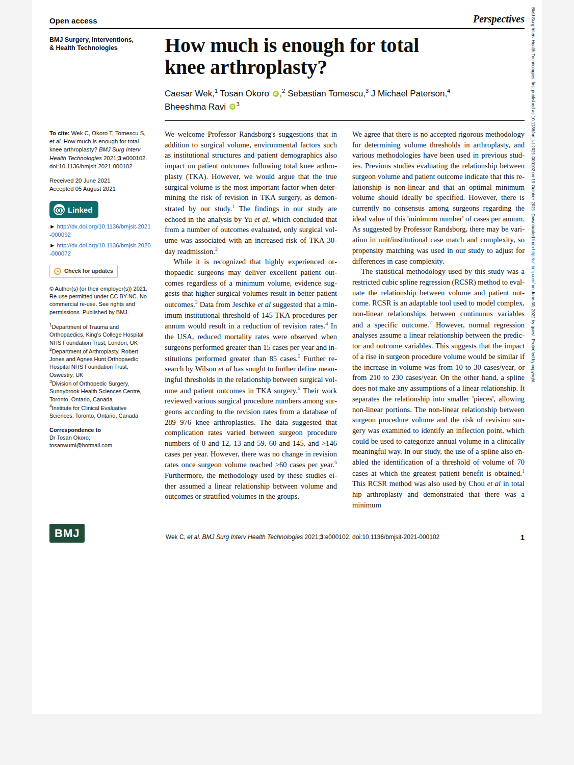BMJ Surg Interv Health Technologies: first published as 10.1136/bmjsit-2021-000102 on 19 October 2021. Downloaded from http://sit.bmj.com/ on June 30, 2022 by guest. Protected by copyright.
Open access
Perspectives
BMJ Surgery, Interventions,
& Health Technologies
How much is enough for total
knee arthroplasty?
Caesar Wek,1 Tosan Okoro ,2 Sebastian Tomescu,3 J Michael Paterson,4
Bheeshma Ravi 3
To cite: Wek C, Okoro T, Tomescu S, et al. How much is enough for total knee arthroplasty? BMJ Surg Interv Health Technologies 2021;3:e000102. doi:10.1136/bmjsit-2021-000102
Received 20 June 2021
Accepted 05 August 2021
Linked
► http://dx.doi.org/10.1136/bmjsit-2021-000092
► http://dx.doi.org/10.1136/bmjsit-2020-000072
Check for updates
© Author(s) (or their employer(s)) 2021. Re-use permitted under CC BY-NC. No commercial re-use. See rights and permissions. Published by BMJ.
1Department of Trauma and Orthopaedics, King's College Hospital NHS Foundation Trust, London, UK
2Department of Arthroplasty, Robert Jones and Agnes Hunt Orthopaedic Hospital NHS Foundation Trust, Oswestry, UK
3Division of Orthopedic Surgery, Sunnybrook Health Sciences Centre, Toronto, Ontario, Canada
4Institute for Clinical Evaluative Sciences, Toronto, Ontario, Canada
Correspondence to
Dr Tosan Okoro;
tosanwumi@hotmail.com
We welcome Professor Randsborg's suggestions that in addition to surgical volume, environmental factors such as institutional structures and patient demographics also impact on patient outcomes following total knee arthroplasty (TKA). However, we would argue that the true surgical volume is the most important factor when determining the risk of revision in TKA surgery, as demonstrated by our study.1 The findings in our study are echoed in the analysis by Yu et al, which concluded that from a number of outcomes evaluated, only surgical volume was associated with an increased risk of TKA 30-day readmission.2
While it is recognized that highly experienced orthopaedic surgeons may deliver excellent patient outcomes regardless of a minimum volume, evidence suggests that higher surgical volumes result in better patient outcomes.3 Data from Jeschke et al suggested that a minimum institutional threshold of 145 TKA procedures per annum would result in a reduction of revision rates.4 In the USA, reduced mortality rates were observed when surgeons performed greater than 15 cases per year and institutions performed greater than 85 cases.5 Further research by Wilson et al has sought to further define meaningful thresholds in the relationship between surgical volume and patient outcomes in TKA surgery.6 Their work reviewed various surgical procedure numbers among surgeons according to the revision rates from a database of 289 976 knee arthroplasties. The data suggested that complication rates varied between surgeon procedure numbers of 0 and 12, 13 and 59, 60 and 145, and >146 cases per year. However, there was no change in revision rates once surgeon volume reached >60 cases per year.6 Furthermore, the methodology used by these studies either assumed a linear relationship between volume and outcomes or stratified volumes in the groups.
We agree that there is no accepted rigorous methodology for determining volume thresholds in arthroplasty, and various methodologies have been used in previous studies. Previous studies evaluating the relationship between surgeon volume and patient outcome indicate that this relationship is non-linear and that an optimal minimum volume should ideally be specified. However, there is currently no consensus among surgeons regarding the ideal value of this 'minimum number' of cases per annum. As suggested by Professor Randsborg, there may be variation in unit/institutional case match and complexity, so propensity matching was used in our study to adjust for differences in case complexity.
The statistical methodology used by this study was a restricted cubic spline regression (RCSR) method to evaluate the relationship between volume and patient outcome. RCSR is an adaptable tool used to model complex, non-linear relationships between continuous variables and a specific outcome.7 However, normal regression analyses assume a linear relationship between the predictor and outcome variables. This suggests that the impact of a rise in surgeon procedure volume would be similar if the increase in volume was from 10 to 30 cases/year, or from 210 to 230 cases/year. On the other hand, a spline does not make any assumptions of a linear relationship. It separates the relationship into smaller 'pieces', allowing non-linear portions. The non-linear relationship between surgeon procedure volume and the risk of revision surgery was examined to identify an inflection point, which could be used to categorize annual volume in a clinically meaningful way. In our study, the use of a spline also enabled the identification of a threshold of volume of 70 cases at which the greatest patient benefit is obtained.1 This RCSR method was also used by Chou et al in total hip arthroplasty and demonstrated that there was a minimum
BMJ
Wek C, et al. BMJ Surg Interv Health Technologies 2021;3:e000102. doi:10.1136/bmjsit-2021-000102
1